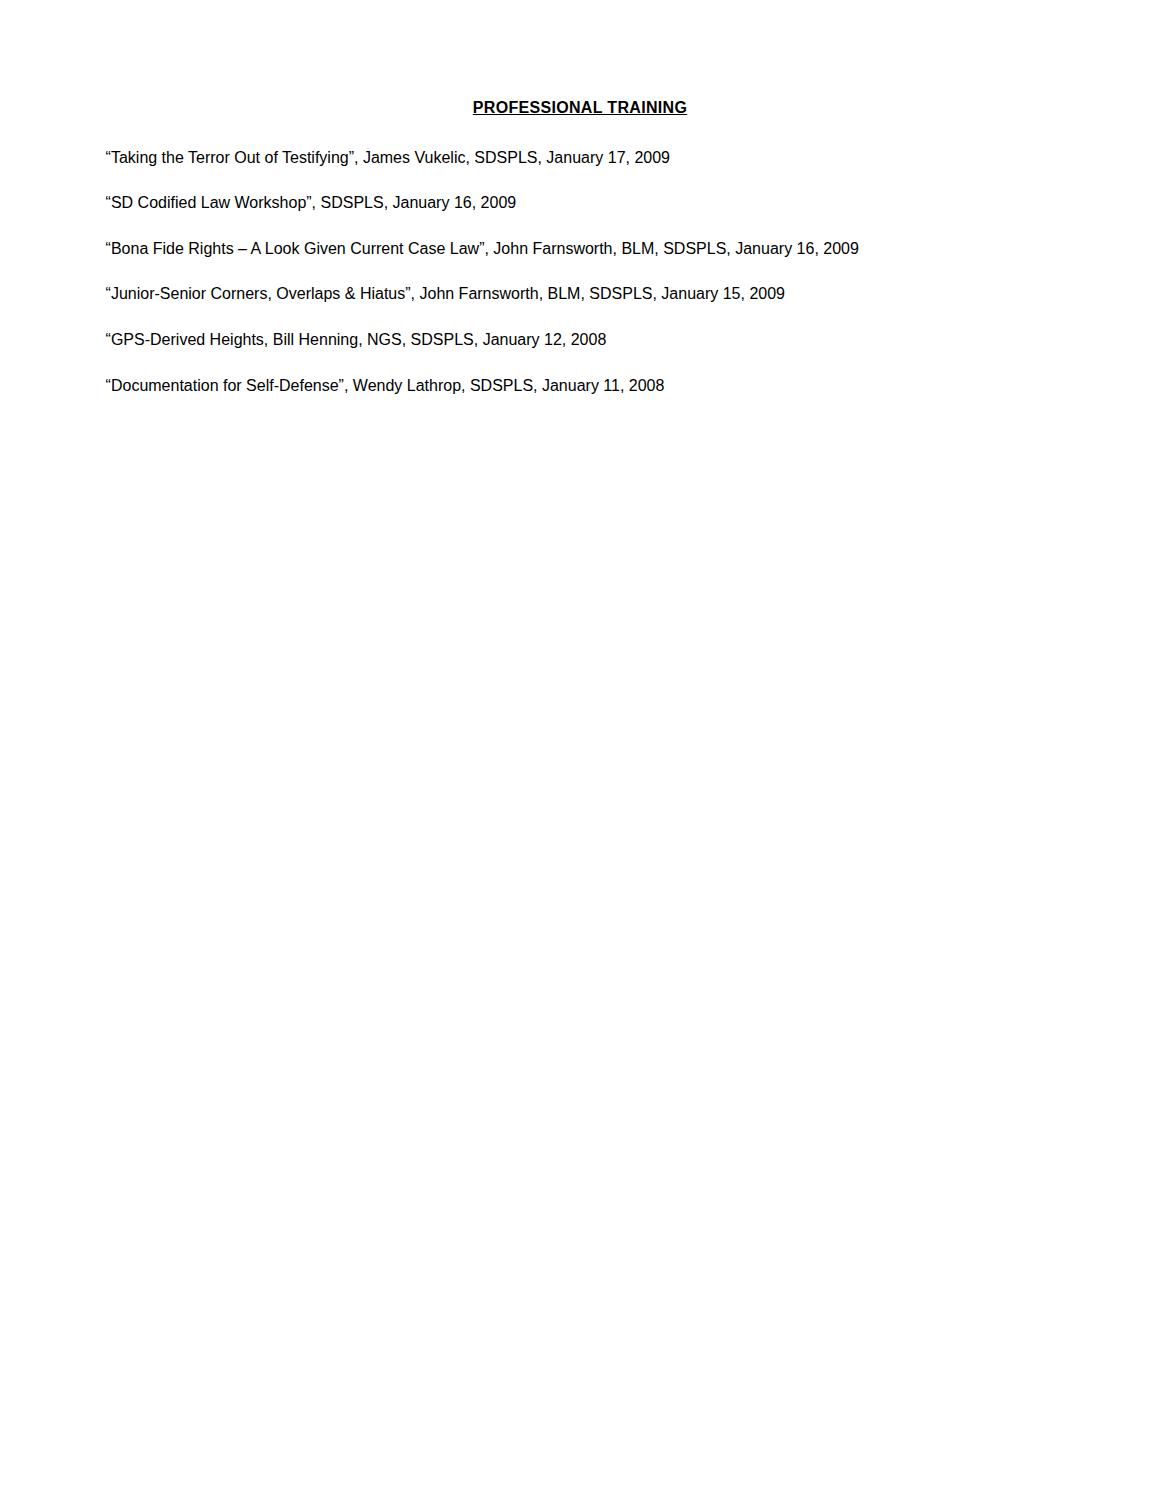PROFESSIONAL TRAINING
“Taking the Terror Out of Testifying”, James Vukelic, SDSPLS, January 17, 2009
“SD Codified Law Workshop”, SDSPLS, January 16, 2009
“Bona Fide Rights – A Look Given Current Case Law”, John Farnsworth, BLM, SDSPLS, January 16, 2009
“Junior-Senior Corners, Overlaps & Hiatus”, John Farnsworth, BLM, SDSPLS, January 15, 2009
“GPS-Derived Heights, Bill Henning, NGS, SDSPLS, January 12, 2008
“Documentation for Self-Defense”, Wendy Lathrop, SDSPLS, January 11, 2008